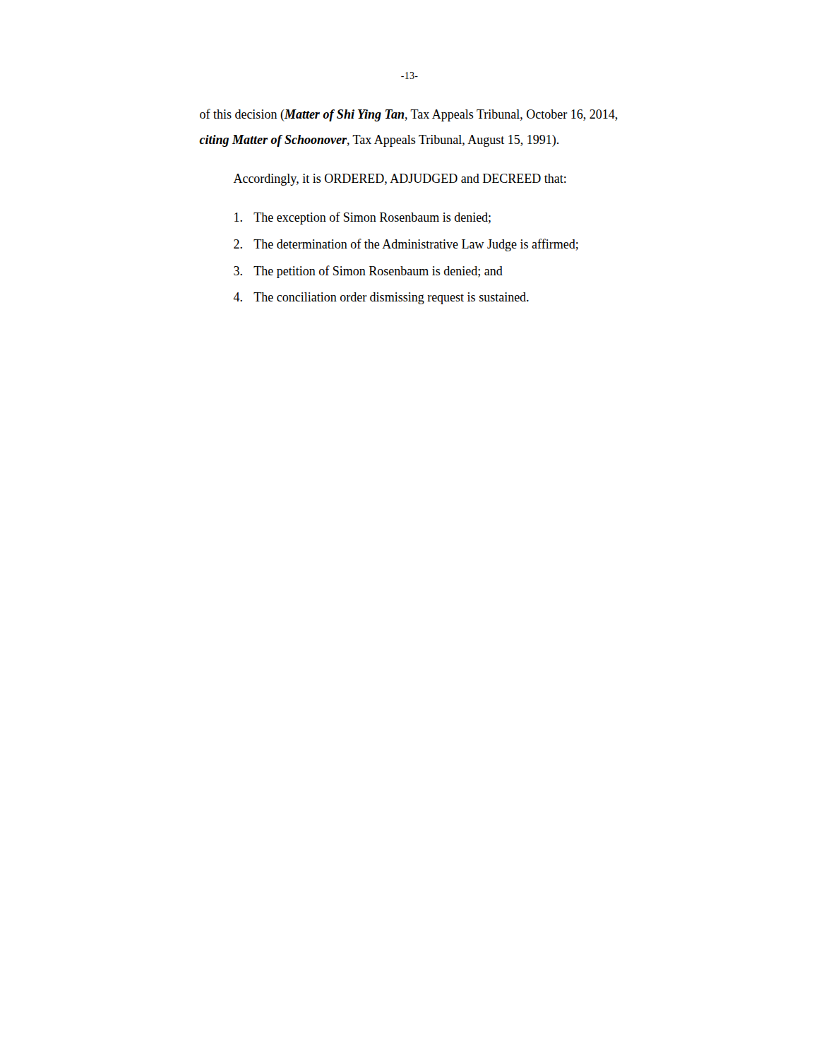-13-
of this decision (Matter of Shi Ying Tan, Tax Appeals Tribunal, October 16, 2014, citing Matter of Schoonover, Tax Appeals Tribunal, August 15, 1991).
Accordingly, it is ORDERED, ADJUDGED and DECREED that:
1. The exception of Simon Rosenbaum is denied;
2. The determination of the Administrative Law Judge is affirmed;
3. The petition of Simon Rosenbaum is denied; and
4. The conciliation order dismissing request is sustained.